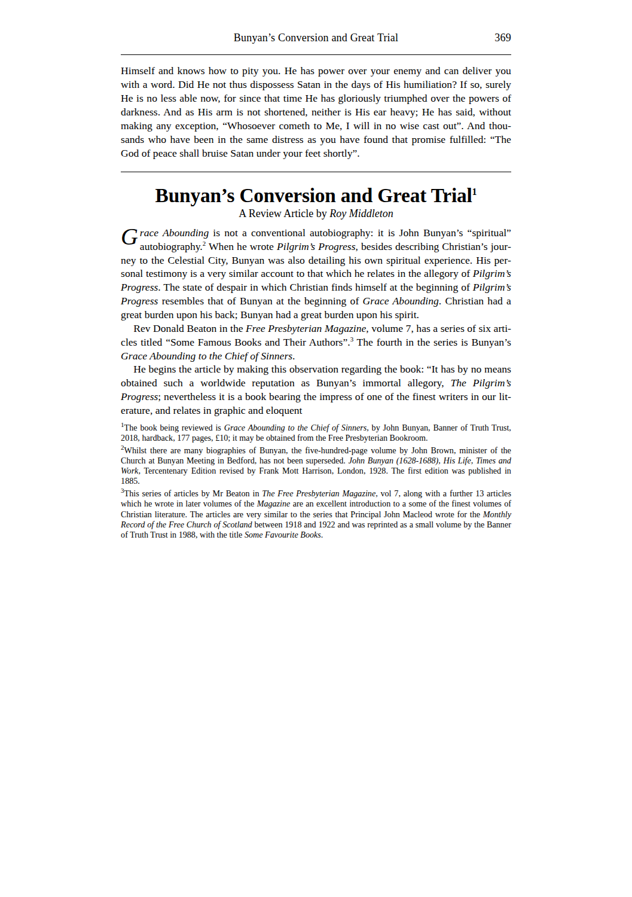Bunyan’s Conversion and Great Trial 369
Himself and knows how to pity you. He has power over your enemy and can deliver you with a word. Did He not thus dispossess Satan in the days of His humiliation? If so, surely He is no less able now, for since that time He has gloriously triumphed over the powers of darkness. And as His arm is not shortened, neither is His ear heavy; He has said, without making any exception, “Whosoever cometh to Me, I will in no wise cast out”. And thousands who have been in the same distress as you have found that promise fulfilled: “The God of peace shall bruise Satan under your feet shortly”.
Bunyan’s Conversion and Great Trial1
A Review Article by Roy Middleton
Grace Abounding is not a conventional autobiography: it is John Bunyan’s “spiritual” autobiography.2 When he wrote Pilgrim’s Progress, besides describing Christian’s journey to the Celestial City, Bunyan was also detailing his own spiritual experience. His personal testimony is a very similar account to that which he relates in the allegory of Pilgrim’s Progress. The state of despair in which Christian finds himself at the beginning of Pilgrim’s Progress resembles that of Bunyan at the beginning of Grace Abounding. Christian had a great burden upon his back; Bunyan had a great burden upon his spirit.
Rev Donald Beaton in the Free Presbyterian Magazine, volume 7, has a series of six articles titled “Some Famous Books and Their Authors”.3 The fourth in the series is Bunyan’s Grace Abounding to the Chief of Sinners.
He begins the article by making this observation regarding the book: “It has by no means obtained such a worldwide reputation as Bunyan’s immortal allegory, The Pilgrim’s Progress; nevertheless it is a book bearing the impress of one of the finest writers in our literature, and relates in graphic and eloquent
1The book being reviewed is Grace Abounding to the Chief of Sinners, by John Bunyan, Banner of Truth Trust, 2018, hardback, 177 pages, £10; it may be obtained from the Free Presbyterian Bookroom.
2Whilst there are many biographies of Bunyan, the five-hundred-page volume by John Brown, minister of the Church at Bunyan Meeting in Bedford, has not been superseded. John Bunyan (1628-1688), His Life, Times and Work, Tercentenary Edition revised by Frank Mott Harrison, London, 1928. The first edition was published in 1885.
3This series of articles by Mr Beaton in The Free Presbyterian Magazine, vol 7, along with a further 13 articles which he wrote in later volumes of the Magazine are an excellent introduction to a some of the finest volumes of Christian literature. The articles are very similar to the series that Principal John Macleod wrote for the Monthly Record of the Free Church of Scotland between 1918 and 1922 and was reprinted as a small volume by the Banner of Truth Trust in 1988, with the title Some Favourite Books.